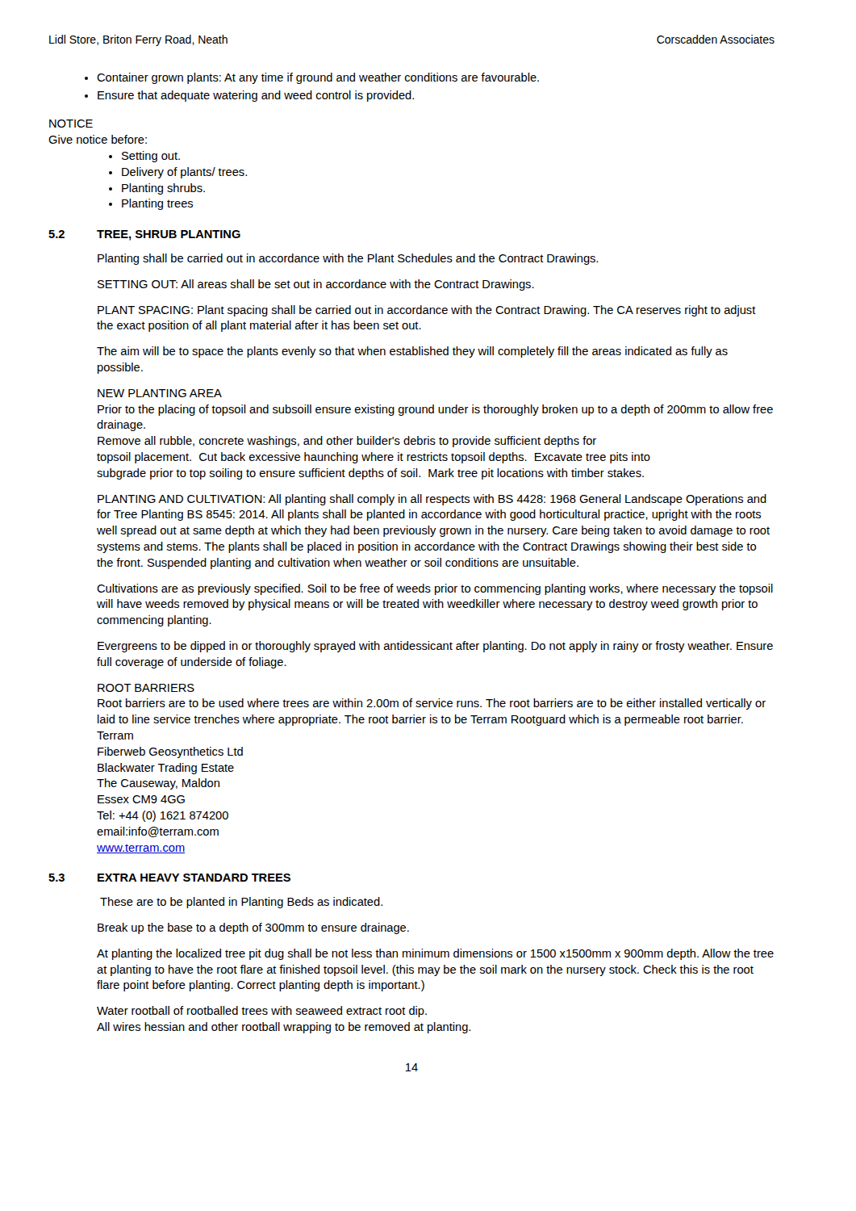Lidl Store, Briton Ferry Road, Neath Corscadden Associates
Container grown plants: At any time if ground and weather conditions are favourable.
Ensure that adequate watering and weed control is provided.
NOTICE
Give notice before:
Setting out.
Delivery of plants/ trees.
Planting shrubs.
Planting trees
5.2 TREE, SHRUB PLANTING
Planting shall be carried out in accordance with the Plant Schedules and the Contract Drawings.
SETTING OUT: All areas shall be set out in accordance with the Contract Drawings.
PLANT SPACING: Plant spacing shall be carried out in accordance with the Contract Drawing. The CA reserves right to adjust the exact position of all plant material after it has been set out.
The aim will be to space the plants evenly so that when established they will completely fill the areas indicated as fully as possible.
NEW PLANTING AREA
Prior to the placing of topsoil and subsoill ensure existing ground under is thoroughly broken up to a depth of 200mm to allow free drainage.
Remove all rubble, concrete washings, and other builder's debris to provide sufficient depths for
topsoil placement. Cut back excessive haunching where it restricts topsoil depths. Excavate tree pits into
subgrade prior to top soiling to ensure sufficient depths of soil. Mark tree pit locations with timber stakes.
PLANTING AND CULTIVATION: All planting shall comply in all respects with BS 4428: 1968 General Landscape Operations and for Tree Planting BS 8545: 2014. All plants shall be planted in accordance with good horticultural practice, upright with the roots well spread out at same depth at which they had been previously grown in the nursery. Care being taken to avoid damage to root systems and stems. The plants shall be placed in position in accordance with the Contract Drawings showing their best side to the front. Suspended planting and cultivation when weather or soil conditions are unsuitable.
Cultivations are as previously specified. Soil to be free of weeds prior to commencing planting works, where necessary the topsoil will have weeds removed by physical means or will be treated with weedkiller where necessary to destroy weed growth prior to commencing planting.
Evergreens to be dipped in or thoroughly sprayed with antidessicant after planting. Do not apply in rainy or frosty weather. Ensure full coverage of underside of foliage.
ROOT BARRIERS
Root barriers are to be used where trees are within 2.00m of service runs. The root barriers are to be either installed vertically or laid to line service trenches where appropriate. The root barrier is to be Terram Rootguard which is a permeable root barrier.
Terram
Fiberweb Geosynthetics Ltd
Blackwater Trading Estate
The Causeway, Maldon
Essex CM9 4GG
Tel: +44 (0) 1621 874200
email:info@terram.com
www.terram.com
5.3 EXTRA HEAVY STANDARD TREES
These are to be planted in Planting Beds as indicated.
Break up the base to a depth of 300mm to ensure drainage.
At planting the localized tree pit dug shall be not less than minimum dimensions or 1500 x1500mm x 900mm depth. Allow the tree at planting to have the root flare at finished topsoil level. (this may be the soil mark on the nursery stock. Check this is the root flare point before planting. Correct planting depth is important.)
Water rootball of rootballed trees with seaweed extract root dip.
All wires hessian and other rootball wrapping to be removed at planting.
14